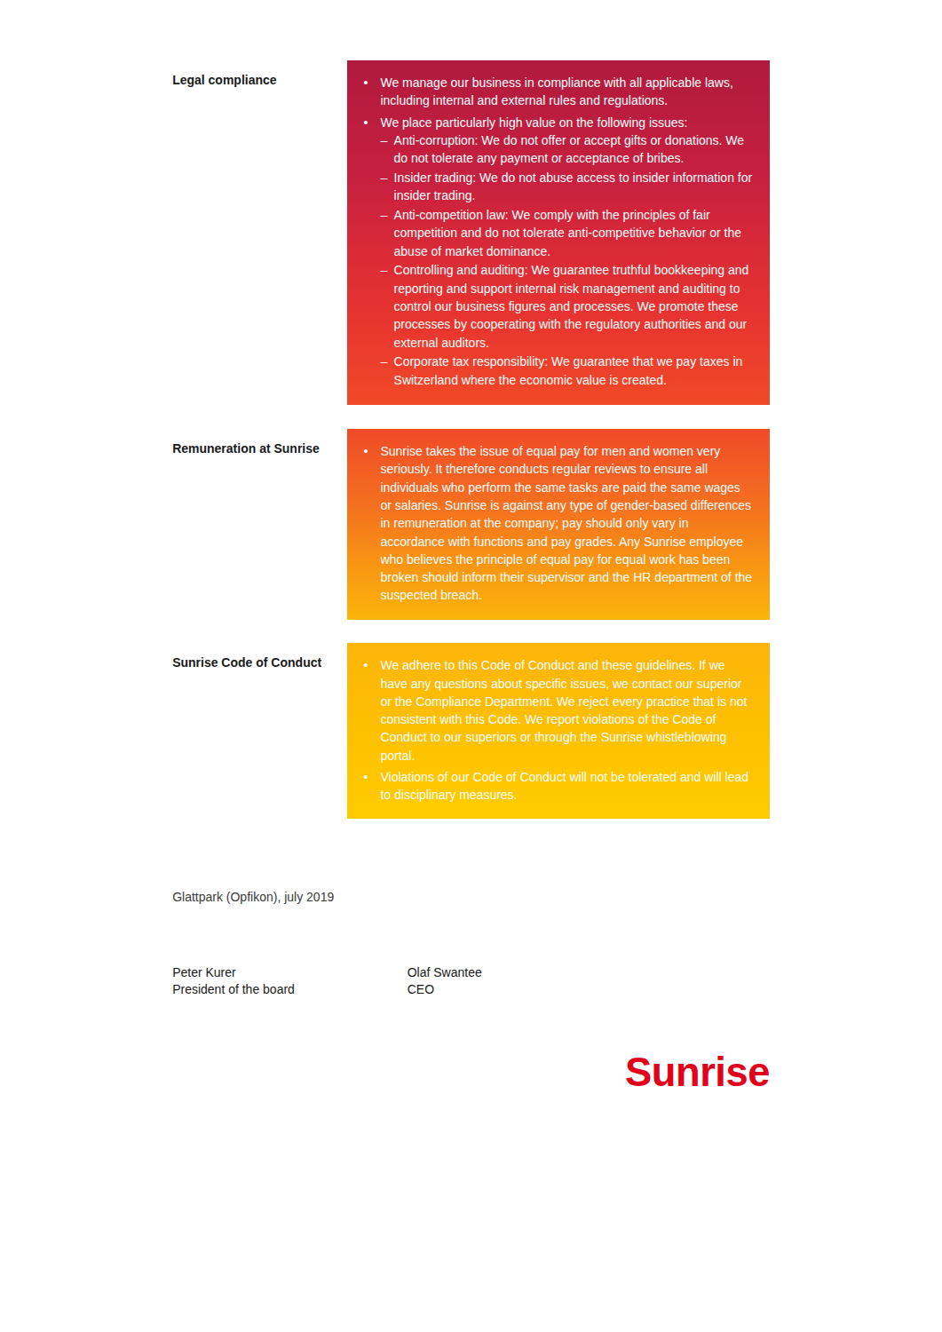Legal compliance
We manage our business in compliance with all applicable laws, including internal and external rules and regulations.
We place particularly high value on the following issues:
Anti-corruption: We do not offer or accept gifts or donations. We do not tolerate any payment or acceptance of bribes.
Insider trading: We do not abuse access to insider information for insider trading.
Anti-competition law: We comply with the principles of fair competition and do not tolerate anti-competitive behavior or the abuse of market dominance.
Controlling and auditing: We guarantee truthful bookkeeping and reporting and support internal risk management and auditing to control our business figures and processes. We promote these processes by cooperating with the regulatory authorities and our external auditors.
Corporate tax responsibility: We guarantee that we pay taxes in Switzerland where the economic value is created.
Remuneration at Sunrise
Sunrise takes the issue of equal pay for men and women very seriously. It therefore conducts regular reviews to ensure all individuals who perform the same tasks are paid the same wages or salaries. Sunrise is against any type of gender-based differences in remuneration at the company; pay should only vary in accordance with functions and pay grades. Any Sunrise employee who believes the principle of equal pay for equal work has been broken should inform their supervisor and the HR department of the suspected breach.
Sunrise Code of Conduct
We adhere to this Code of Conduct and these guidelines. If we have any questions about specific issues, we contact our superior or the Compliance Department. We reject every practice that is not consistent with this Code. We report violations of the Code of Conduct to our superiors or through the Sunrise whistleblowing portal.
Violations of our Code of Conduct will not be tolerated and will lead to disciplinary measures.
Glattpark (Opfikon), july 2019
Peter Kurer
President of the board
Olaf Swantee
CEO
Sunrise